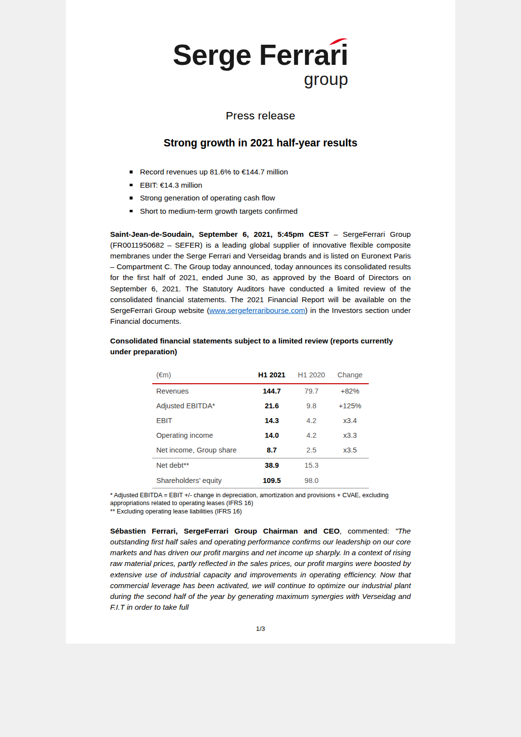Serge Ferrari group
Press release
Strong growth in 2021 half-year results
Record revenues up 81.6% to €144.7 million
EBIT: €14.3 million
Strong generation of operating cash flow
Short to medium-term growth targets confirmed
Saint-Jean-de-Soudain, September 6, 2021, 5:45pm CEST – SergeFerrari Group (FR0011950682 – SEFER) is a leading global supplier of innovative flexible composite membranes under the Serge Ferrari and Verseidag brands and is listed on Euronext Paris – Compartment C. The Group today announced, today announces its consolidated results for the first half of 2021, ended June 30, as approved by the Board of Directors on September 6, 2021. The Statutory Auditors have conducted a limited review of the consolidated financial statements. The 2021 Financial Report will be available on the SergeFerrari Group website (www.sergeferraribourse.com) in the Investors section under Financial documents.
Consolidated financial statements subject to a limited review (reports currently under preparation)
| (€m) | H1 2021 | H1 2020 | Change |
| --- | --- | --- | --- |
| Revenues | 144.7 | 79.7 | +82% |
| Adjusted EBITDA* | 21.6 | 9.8 | +125% |
| EBIT | 14.3 | 4.2 | x3.4 |
| Operating income | 14.0 | 4.2 | x3.3 |
| Net income, Group share | 8.7 | 2.5 | x3.5 |
| Net debt** | 38.9 | 15.3 | |
| Shareholders’ equity | 109.5 | 98.0 | |
* Adjusted EBITDA = EBIT +/- change in depreciation, amortization and provisions + CVAE, excluding appropriations related to operating leases (IFRS 16)
** Excluding operating lease liabilities (IFRS 16)
Sébastien Ferrari, SergeFerrari Group Chairman and CEO, commented: "The outstanding first half sales and operating performance confirms our leadership on our core markets and has driven our profit margins and net income up sharply. In a context of rising raw material prices, partly reflected in the sales prices, our profit margins were boosted by extensive use of industrial capacity and improvements in operating efficiency. Now that commercial leverage has been activated, we will continue to optimize our industrial plant during the second half of the year by generating maximum synergies with Verseidag and F.I.T in order to take full
1/3